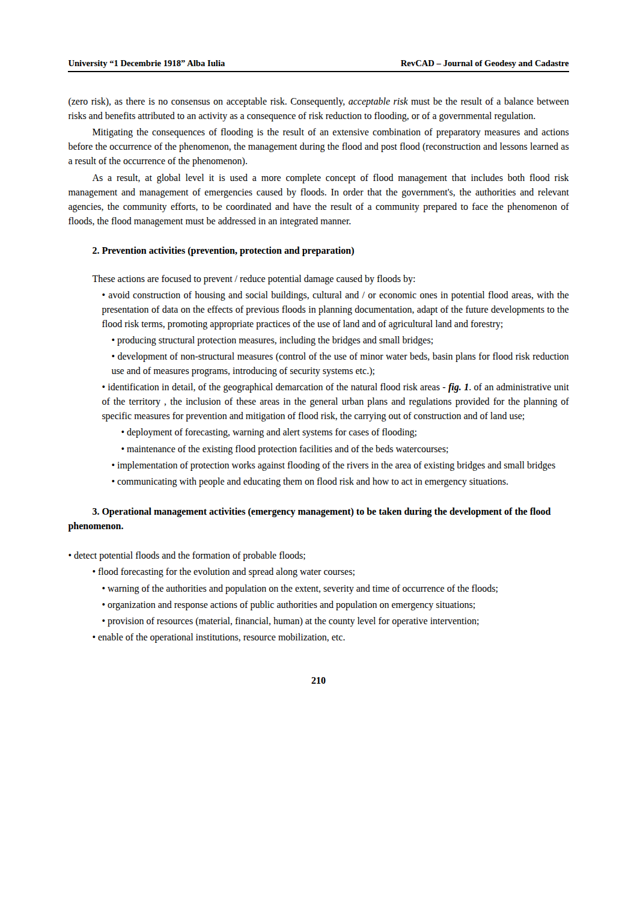University “1 Decembrie 1918” Alba Iulia
RevCAD – Journal of Geodesy and Cadastre
(zero risk), as there is no consensus on acceptable risk. Consequently, acceptable risk must be the result of a balance between risks and benefits attributed to an activity as a consequence of risk reduction to flooding, or of a governmental regulation.
Mitigating the consequences of flooding is the result of an extensive combination of preparatory measures and actions before the occurrence of the phenomenon, the management during the flood and post flood (reconstruction and lessons learned as a result of the occurrence of the phenomenon).
As a result, at global level it is used a more complete concept of flood management that includes both flood risk management and management of emergencies caused by floods. In order that the government's, the authorities and relevant agencies, the community efforts, to be coordinated and have the result of a community prepared to face the phenomenon of floods, the flood management must be addressed in an integrated manner.
2. Prevention activities (prevention, protection and preparation)
These actions are focused to prevent / reduce potential damage caused by floods by:
• avoid construction of housing and social buildings, cultural and / or economic ones in potential flood areas, with the presentation of data on the effects of previous floods in planning documentation, adapt of the future developments to the flood risk terms, promoting appropriate practices of the use of land and of agricultural land and forestry;
• producing structural protection measures, including the bridges and small bridges;
• development of non-structural measures (control of the use of minor water beds, basin plans for flood risk reduction use and of measures programs, introducing of security systems etc.);
• identification in detail, of the geographical demarcation of the natural flood risk areas - fig. 1. of an administrative unit of the territory , the inclusion of these areas in the general urban plans and regulations provided for the planning of specific measures for prevention and mitigation of flood risk, the carrying out of construction and of land use;
• deployment of forecasting, warning and alert systems for cases of flooding;
• maintenance of the existing flood protection facilities and of the beds watercourses;
• implementation of protection works against flooding of the rivers in the area of existing bridges and small bridges
• communicating with people and educating them on flood risk and how to act in emergency situations.
3. Operational management activities (emergency management) to be taken during the development of the flood phenomenon.
• detect potential floods and the formation of probable floods;
• flood forecasting for the evolution and spread along water courses;
• warning of the authorities and population on the extent, severity and time of occurrence of the floods;
• organization and response actions of public authorities and population on emergency situations;
• provision of resources (material, financial, human) at the county level for operative intervention;
• enable of the operational institutions, resource mobilization, etc.
210